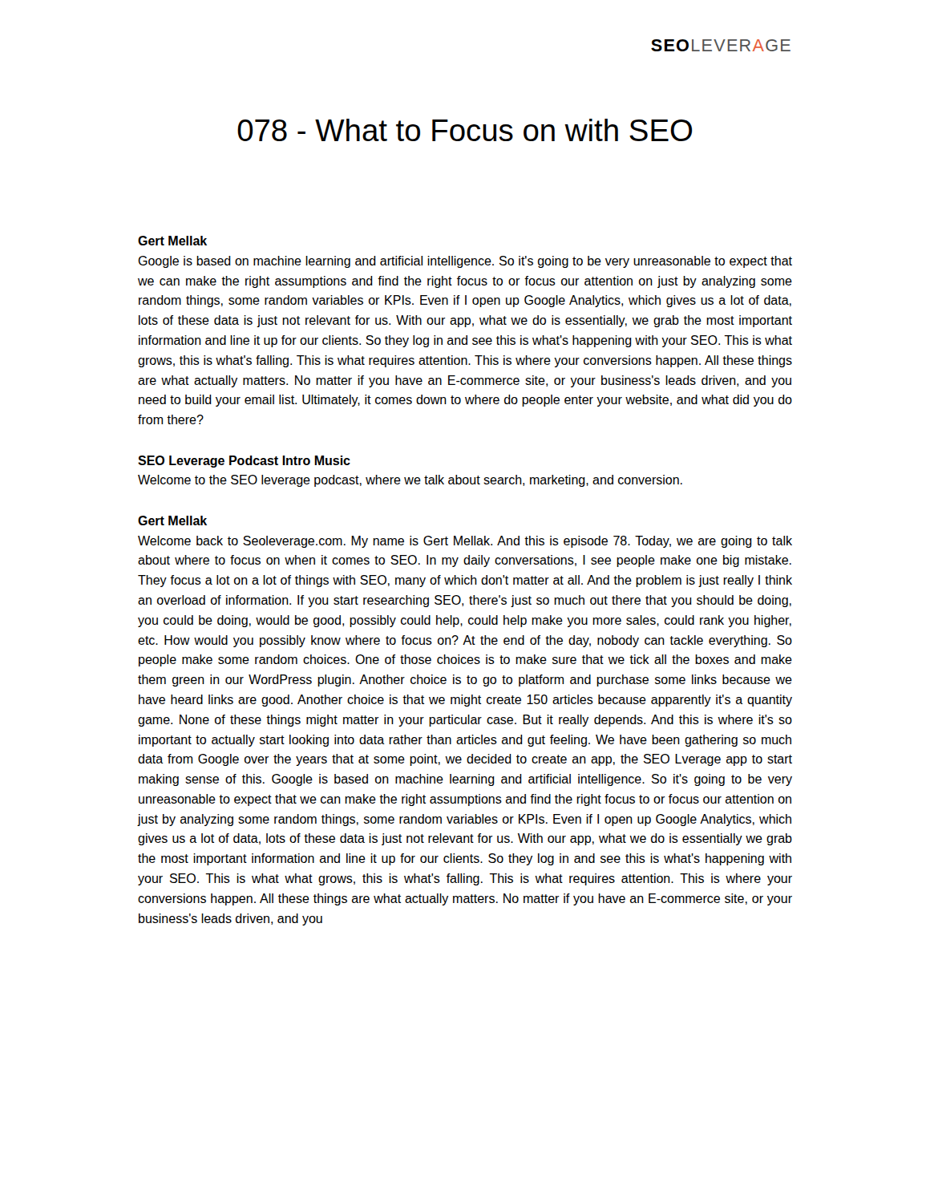SEO LEVERAGE
078 - What to Focus on with SEO
Gert Mellak
Google is based on machine learning and artificial intelligence. So it's going to be very unreasonable to expect that we can make the right assumptions and find the right focus to or focus our attention on just by analyzing some random things, some random variables or KPIs. Even if I open up Google Analytics, which gives us a lot of data, lots of these data is just not relevant for us. With our app, what we do is essentially, we grab the most important information and line it up for our clients. So they log in and see this is what's happening with your SEO. This is what grows, this is what's falling. This is what requires attention. This is where your conversions happen. All these things are what actually matters. No matter if you have an E-commerce site, or your business's leads driven, and you need to build your email list. Ultimately, it comes down to where do people enter your website, and what did you do from there?
SEO Leverage Podcast Intro Music
Welcome to the SEO leverage podcast, where we talk about search, marketing, and conversion.
Gert Mellak
Welcome back to Seoleverage.com. My name is Gert Mellak. And this is episode 78. Today, we are going to talk about where to focus on when it comes to SEO. In my daily conversations, I see people make one big mistake. They focus a lot on a lot of things with SEO, many of which don't matter at all. And the problem is just really I think an overload of information. If you start researching SEO, there's just so much out there that you should be doing, you could be doing, would be good, possibly could help, could help make you more sales, could rank you higher, etc. How would you possibly know where to focus on? At the end of the day, nobody can tackle everything. So people make some random choices. One of those choices is to make sure that we tick all the boxes and make them green in our WordPress plugin. Another choice is to go to platform and purchase some links because we have heard links are good. Another choice is that we might create 150 articles because apparently it's a quantity game. None of these things might matter in your particular case. But it really depends. And this is where it's so important to actually start looking into data rather than articles and gut feeling. We have been gathering so much data from Google over the years that at some point, we decided to create an app, the SEO Lverage app to start making sense of this. Google is based on machine learning and artificial intelligence. So it's going to be very unreasonable to expect that we can make the right assumptions and find the right focus to or focus our attention on just by analyzing some random things, some random variables or KPIs. Even if I open up Google Analytics, which gives us a lot of data, lots of these data is just not relevant for us. With our app, what we do is essentially we grab the most important information and line it up for our clients. So they log in and see this is what's happening with your SEO. This is what what grows, this is what's falling. This is what requires attention. This is where your conversions happen. All these things are what actually matters. No matter if you have an E-commerce site, or your business's leads driven, and you